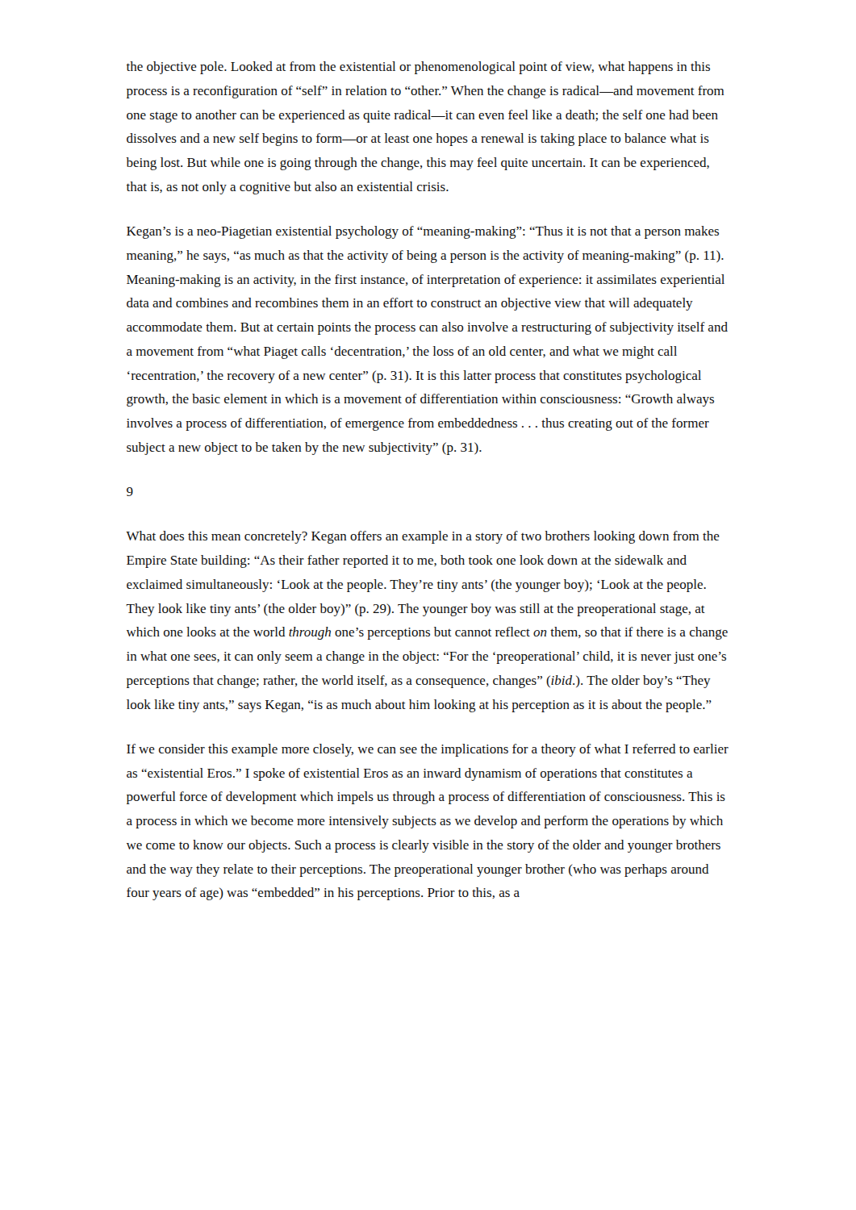the objective pole. Looked at from the existential or phenomenological point of view, what happens in this process is a reconfiguration of “self” in relation to “other.” When the change is radical—and movement from one stage to another can be experienced as quite radical—it can even feel like a death; the self one had been dissolves and a new self begins to form—or at least one hopes a renewal is taking place to balance what is being lost. But while one is going through the change, this may feel quite uncertain. It can be experienced, that is, as not only a cognitive but also an existential crisis.
Kegan’s is a neo-Piagetian existential psychology of “meaning-making”: “Thus it is not that a person makes meaning,” he says, “as much as that the activity of being a person is the activity of meaning-making” (p. 11). Meaning-making is an activity, in the first instance, of interpretation of experience: it assimilates experiential data and combines and recombines them in an effort to construct an objective view that will adequately accommodate them. But at certain points the process can also involve a restructuring of subjectivity itself and a movement from “what Piaget calls ‘decentration,’ the loss of an old center, and what we might call ‘recentration,’ the recovery of a new center” (p. 31). It is this latter process that constitutes psychological growth, the basic element in which is a movement of differentiation within consciousness: “Growth always involves a process of differentiation, of emergence from embeddedness . . . thus creating out of the former subject a new object to be taken by the new subjectivity” (p. 31).
9
What does this mean concretely? Kegan offers an example in a story of two brothers looking down from the Empire State building: “As their father reported it to me, both took one look down at the sidewalk and exclaimed simultaneously: ‘Look at the people. They’re tiny ants’ (the younger boy); ‘Look at the people. They look like tiny ants’ (the older boy)” (p. 29). The younger boy was still at the preoperational stage, at which one looks at the world through one’s perceptions but cannot reflect on them, so that if there is a change in what one sees, it can only seem a change in the object: “For the ‘preoperational’ child, it is never just one’s perceptions that change; rather, the world itself, as a consequence, changes” (ibid.). The older boy’s “They look like tiny ants,” says Kegan, “is as much about him looking at his perception as it is about the people.”
If we consider this example more closely, we can see the implications for a theory of what I referred to earlier as “existential Eros.” I spoke of existential Eros as an inward dynamism of operations that constitutes a powerful force of development which impels us through a process of differentiation of consciousness. This is a process in which we become more intensively subjects as we develop and perform the operations by which we come to know our objects. Such a process is clearly visible in the story of the older and younger brothers and the way they relate to their perceptions. The preoperational younger brother (who was perhaps around four years of age) was “embedded” in his perceptions. Prior to this, as a